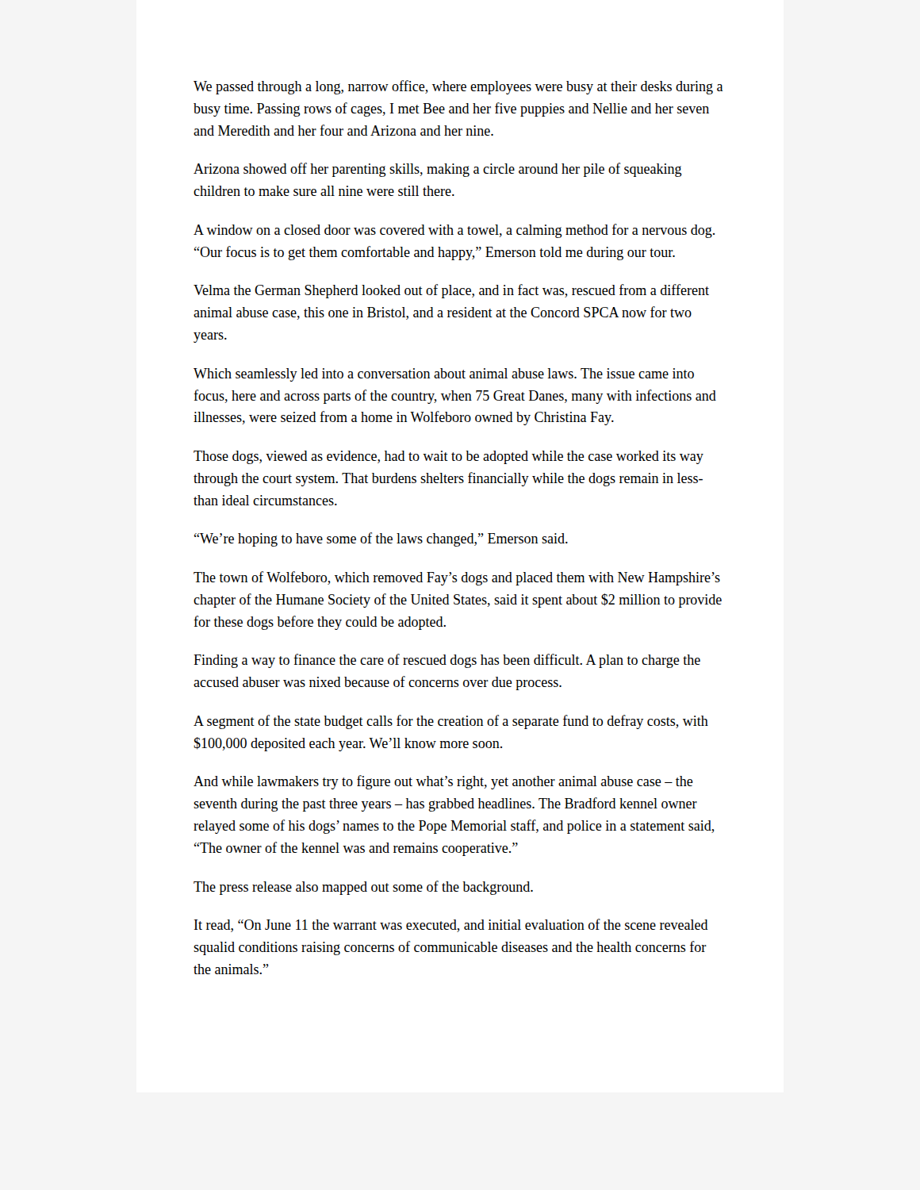We passed through a long, narrow office, where employees were busy at their desks during a busy time. Passing rows of cages, I met Bee and her five puppies and Nellie and her seven and Meredith and her four and Arizona and her nine.
Arizona showed off her parenting skills, making a circle around her pile of squeaking children to make sure all nine were still there.
A window on a closed door was covered with a towel, a calming method for a nervous dog. “Our focus is to get them comfortable and happy,” Emerson told me during our tour.
Velma the German Shepherd looked out of place, and in fact was, rescued from a different animal abuse case, this one in Bristol, and a resident at the Concord SPCA now for two years.
Which seamlessly led into a conversation about animal abuse laws. The issue came into focus, here and across parts of the country, when 75 Great Danes, many with infections and illnesses, were seized from a home in Wolfeboro owned by Christina Fay.
Those dogs, viewed as evidence, had to wait to be adopted while the case worked its way through the court system. That burdens shelters financially while the dogs remain in less-than ideal circumstances.
“We’re hoping to have some of the laws changed,” Emerson said.
The town of Wolfeboro, which removed Fay’s dogs and placed them with New Hampshire’s chapter of the Humane Society of the United States, said it spent about $2 million to provide for these dogs before they could be adopted.
Finding a way to finance the care of rescued dogs has been difficult. A plan to charge the accused abuser was nixed because of concerns over due process.
A segment of the state budget calls for the creation of a separate fund to defray costs, with $100,000 deposited each year. We’ll know more soon.
And while lawmakers try to figure out what’s right, yet another animal abuse case – the seventh during the past three years – has grabbed headlines. The Bradford kennel owner relayed some of his dogs’ names to the Pope Memorial staff, and police in a statement said, “The owner of the kennel was and remains cooperative.”
The press release also mapped out some of the background.
It read, “On June 11 the warrant was executed, and initial evaluation of the scene revealed squalid conditions raising concerns of communicable diseases and the health concerns for the animals.”